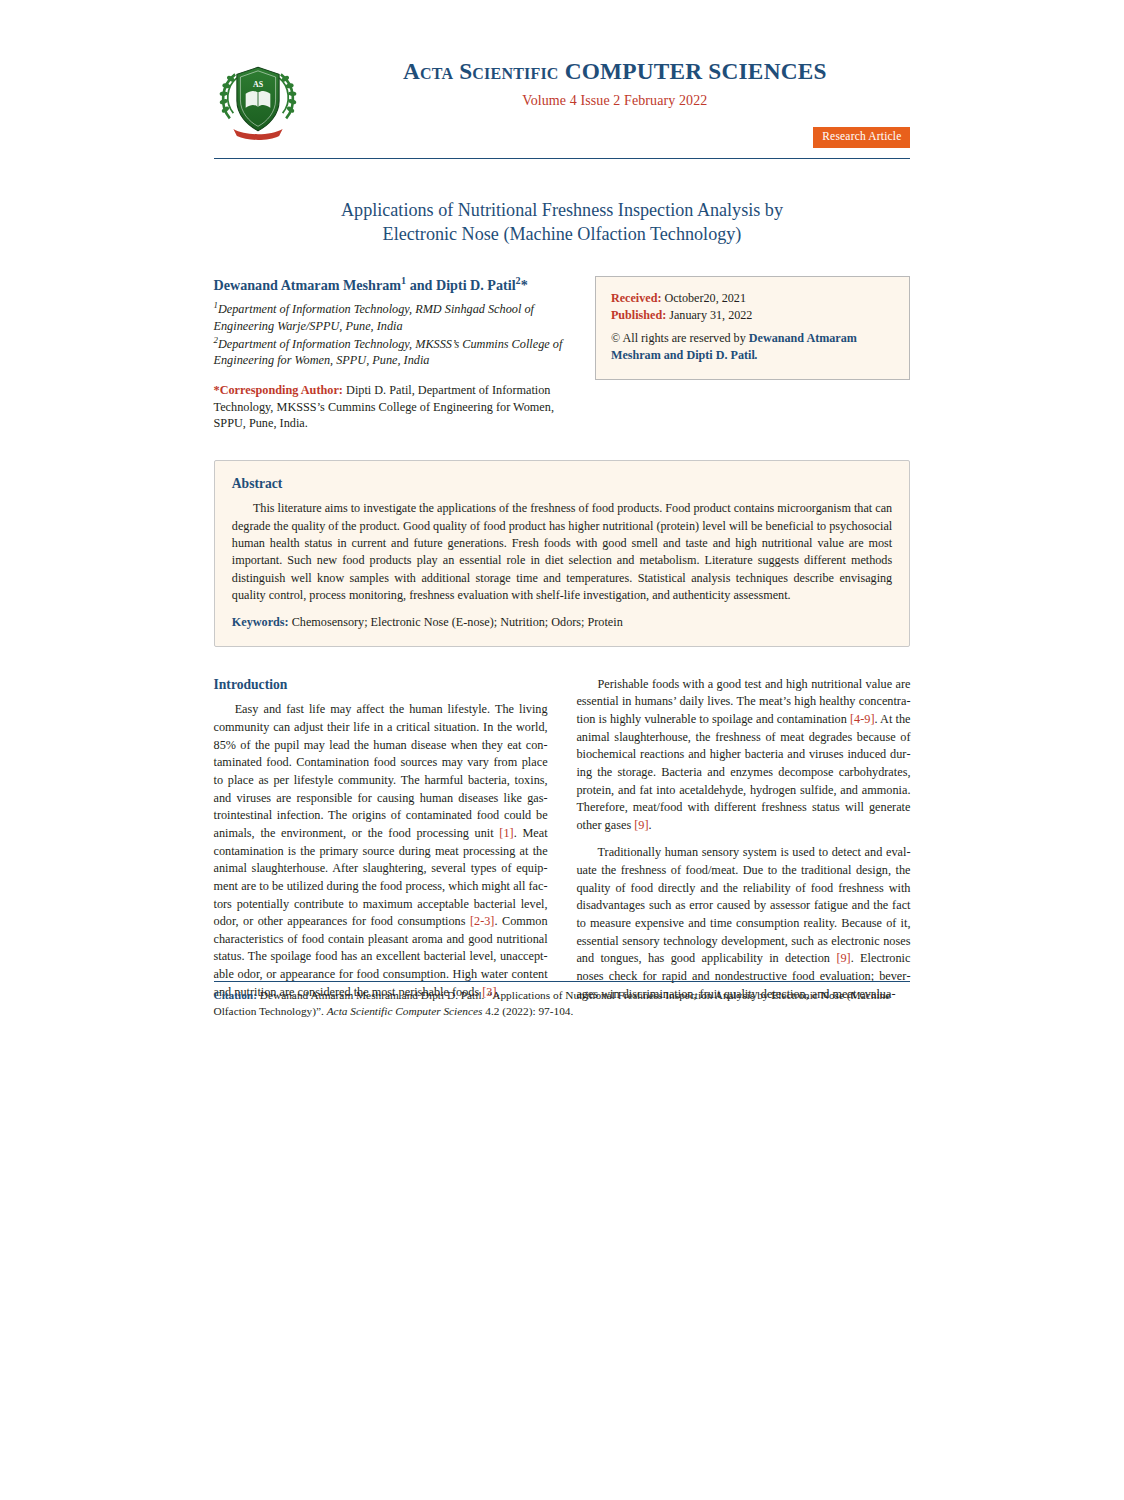AS
Acta Scientific COMPUTER SCIENCES
Volume 4 Issue 2 February 2022
Research Article
Applications of Nutritional Freshness Inspection Analysis by
Electronic Nose (Machine Olfaction Technology)
Dewanand Atmaram Meshram1 and Dipti D. Patil2*
1Department of Information Technology, RMD Sinhgad School of Engineering Warje/SPPU, Pune, India
2Department of Information Technology, MKSSS’s Cummins College of Engineering for Women, SPPU, Pune, India
*Corresponding Author: Dipti D. Patil, Department of Information Technology, MKSSS’s Cummins College of Engineering for Women, SPPU, Pune, India.
Received: October20, 2021
Published: January 31, 2022
© All rights are reserved by Dewanand Atmaram Meshram and Dipti D. Patil.
Abstract
This literature aims to investigate the applications of the freshness of food products. Food product contains microorganism that can degrade the quality of the product. Good quality of food product has higher nutritional (protein) level will be beneficial to psychosocial human health status in current and future generations. Fresh foods with good smell and taste and high nutritional value are most important. Such new food products play an essential role in diet selection and metabolism. Literature suggests different methods distinguish well know samples with additional storage time and temperatures. Statistical analysis techniques describe envisaging quality control, process monitoring, freshness evaluation with shelf-life investigation, and authenticity assessment.
Keywords: Chemosensory; Electronic Nose (E-nose); Nutrition; Odors; Protein
Introduction
Easy and fast life may affect the human lifestyle. The living community can adjust their life in a critical situation. In the world, 85% of the pupil may lead the human disease when they eat contaminated food. Contamination food sources may vary from place to place as per lifestyle community. The harmful bacteria, toxins, and viruses are responsible for causing human diseases like gastrointestinal infection. The origins of contaminated food could be animals, the environment, or the food processing unit [1]. Meat contamination is the primary source during meat processing at the animal slaughterhouse. After slaughtering, several types of equipment are to be utilized during the food process, which might all factors potentially contribute to maximum acceptable bacterial level, odor, or other appearances for food consumptions [2-3]. Common characteristics of food contain pleasant aroma and good nutritional status. The spoilage food has an excellent bacterial level, unacceptable odor, or appearance for food consumption. High water content and nutrition are considered the most perishable foods [3].
Perishable foods with a good test and high nutritional value are essential in humans’ daily lives. The meat’s high healthy concentration is highly vulnerable to spoilage and contamination [4-9]. At the animal slaughterhouse, the freshness of meat degrades because of biochemical reactions and higher bacteria and viruses induced during the storage. Bacteria and enzymes decompose carbohydrates, protein, and fat into acetaldehyde, hydrogen sulfide, and ammonia. Therefore, meat/food with different freshness status will generate other gases [9].
Traditionally human sensory system is used to detect and evaluate the freshness of food/meat. Due to the traditional design, the quality of food directly and the reliability of food freshness with disadvantages such as error caused by assessor fatigue and the fact to measure expensive and time consumption reality. Because of it, essential sensory technology development, such as electronic noses and tongues, has good applicability in detection [9]. Electronic noses check for rapid and nondestructive food evaluation; beverages win discrimination, fruit quality detection, and meat evalua-
Citation: Dewanand Atmaram Meshram and Dipti D. Patil. “Applications of Nutritional Freshness Inspection Analysis by Electronic Nose (Machine Olfaction Technology)”. Acta Scientific Computer Sciences 4.2 (2022): 97-104.